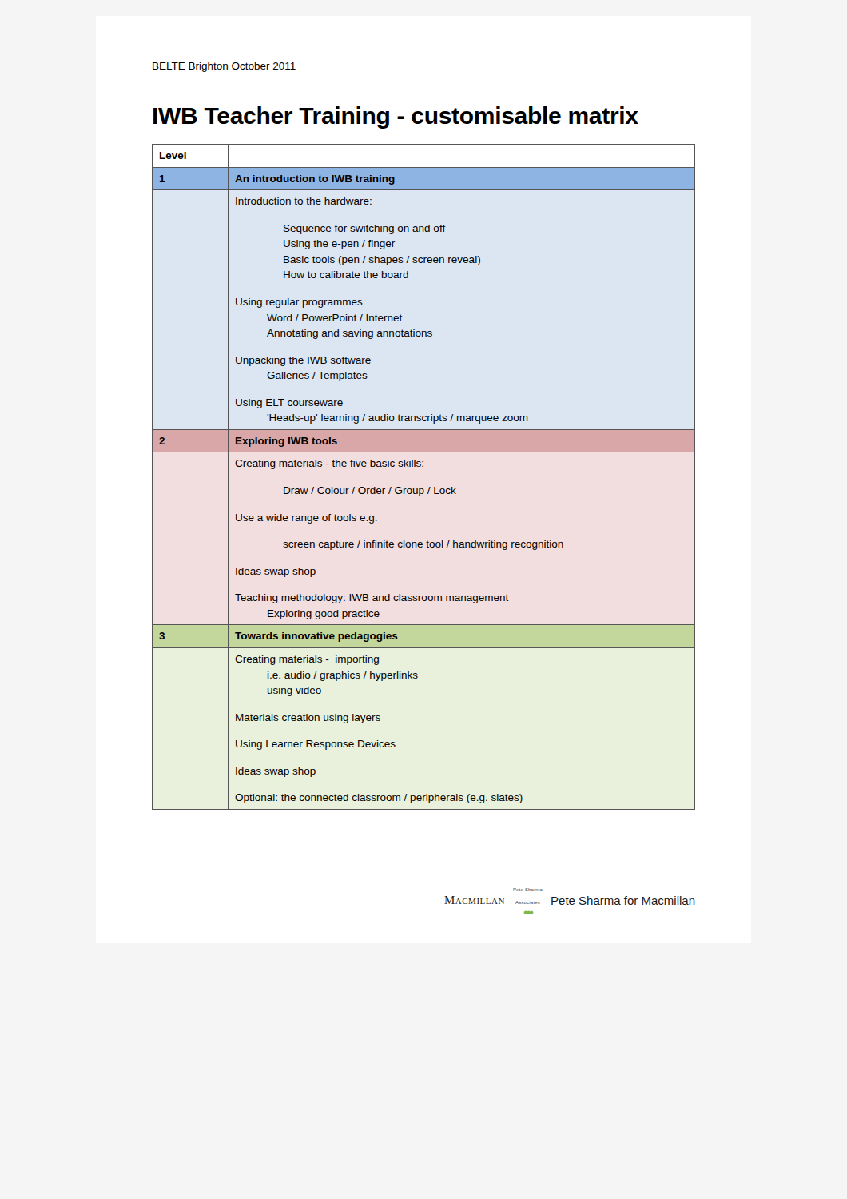BELTE Brighton October 2011
IWB Teacher Training - customisable matrix
| Level | |
| 1 | An introduction to IWB training |
| | Introduction to the hardware: Sequence for switching on and off Using the e-pen / finger Basic tools (pen / shapes / screen reveal) How to calibrate the board Using regular programmes Word / PowerPoint / Internet Annotating and saving annotations Unpacking the IWB software Galleries / Templates Using ELT courseware 'Heads-up' learning / audio transcripts / marquee zoom |
| 2 | Exploring IWB tools |
| | Creating materials - the five basic skills: Draw / Colour / Order / Group / Lock Use a wide range of tools e.g. screen capture / infinite clone tool / handwriting recognition Ideas swap shop Teaching methodology: IWB and classroom management Exploring good practice |
| 3 | Towards innovative pedagogies |
| | Creating materials - importing i.e. audio / graphics / hyperlinks using video Materials creation using layers Using Learner Response Devices Ideas swap shop Optional: the connected classroom / peripherals (e.g. slates) |
Macmillan Pete Sharma
Associates
••• Pete Sharma for Macmillan